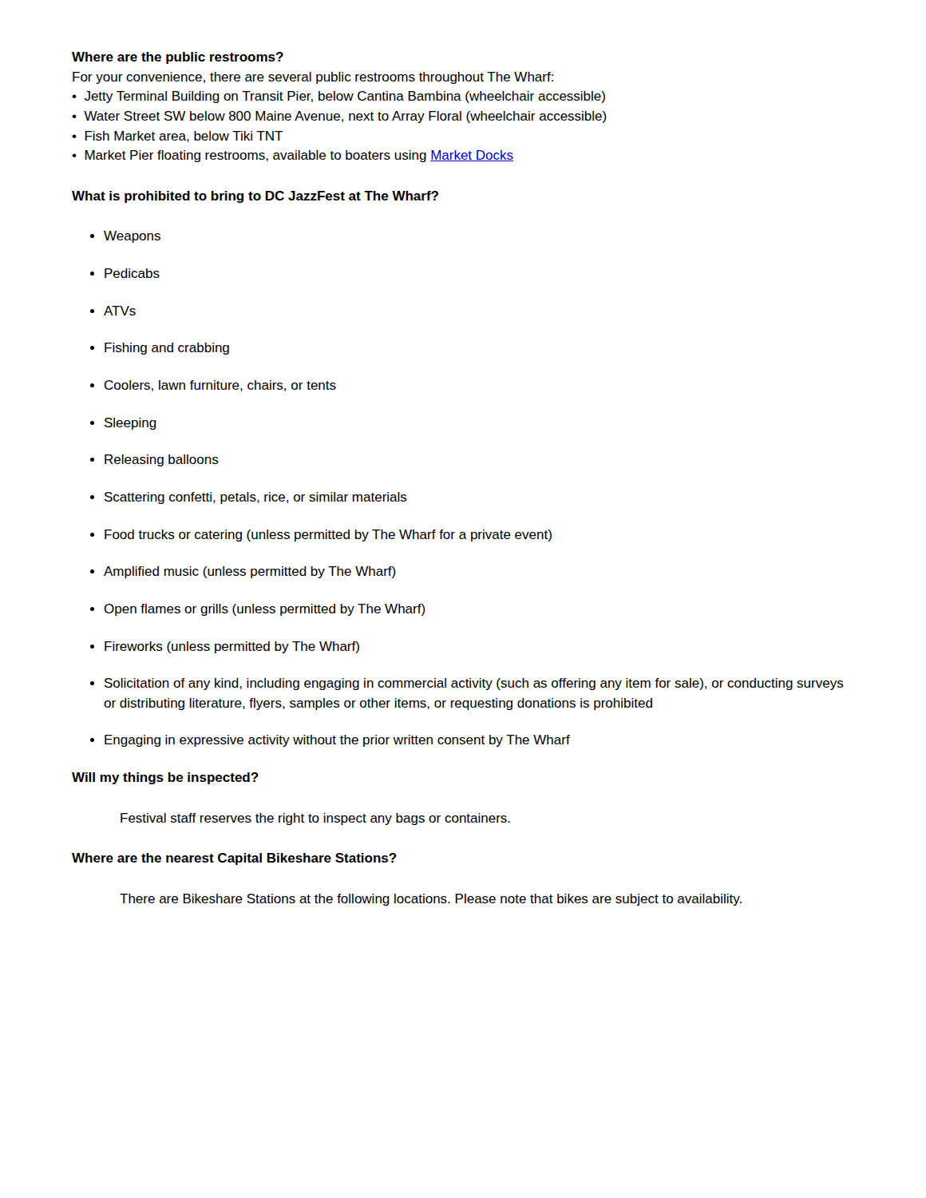Where are the public restrooms?
For your convenience, there are several public restrooms throughout The Wharf:
Jetty Terminal Building on Transit Pier, below Cantina Bambina (wheelchair accessible)
Water Street SW below 800 Maine Avenue, next to Array Floral (wheelchair accessible)
Fish Market area, below Tiki TNT
Market Pier floating restrooms, available to boaters using Market Docks
What is prohibited to bring to DC JazzFest at The Wharf?
Weapons
Pedicabs
ATVs
Fishing and crabbing
Coolers, lawn furniture, chairs, or tents
Sleeping
Releasing balloons
Scattering confetti, petals, rice, or similar materials
Food trucks or catering (unless permitted by The Wharf for a private event)
Amplified music (unless permitted by The Wharf)
Open flames or grills (unless permitted by The Wharf)
Fireworks (unless permitted by The Wharf)
Solicitation of any kind, including engaging in commercial activity (such as offering any item for sale), or conducting surveys or distributing literature, flyers, samples or other items, or requesting donations is prohibited
Engaging in expressive activity without the prior written consent by The Wharf
Will my things be inspected?
Festival staff reserves the right to inspect any bags or containers.
Where are the nearest Capital Bikeshare Stations?
There are Bikeshare Stations at the following locations. Please note that bikes are subject to availability.